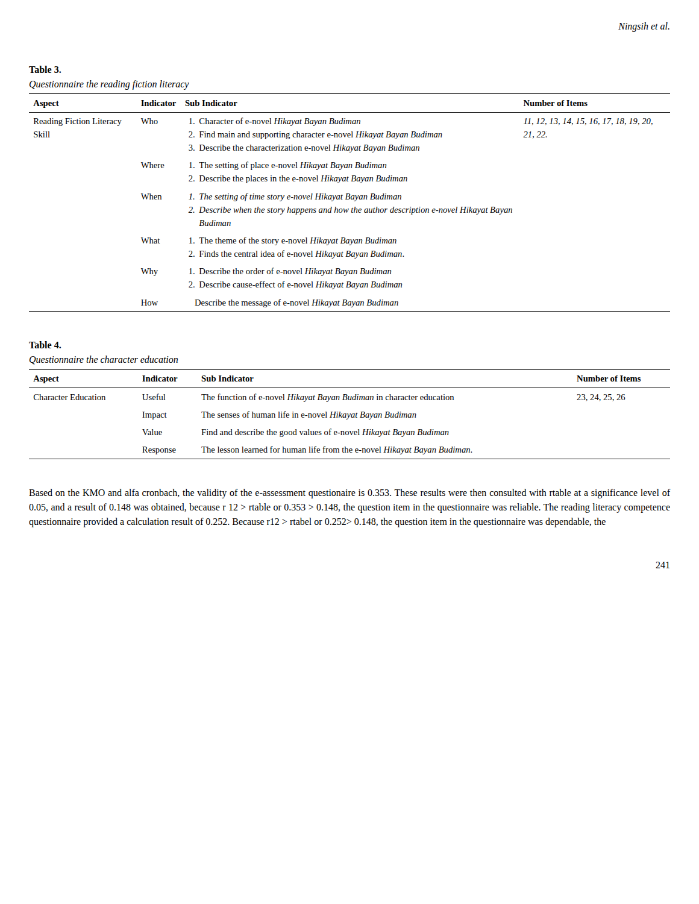Ningsih et al.
Table 3.
Questionnaire the reading fiction literacy
| Aspect | Indicator | Sub Indicator | Number of Items |
| --- | --- | --- | --- |
| Reading Fiction Literacy Skill | Who | Character of e-novel Hikayat Bayan Budiman Find main and supporting character e-novel Hikayat Bayan Budiman Describe the characterization e-novel Hikayat Bayan Budiman | 11, 12, 13, 14, 15, 16, 17, 18, 19, 20, 21, 22. |
| | Where | The setting of place e-novel Hikayat Bayan Budiman Describe the places in the e-novel Hikayat Bayan Budiman | |
| | When | The setting of time story e-novel Hikayat Bayan Budiman Describe when the story happens and how the author description e-novel Hikayat Bayan Budiman | |
| | What | The theme of the story e-novel Hikayat Bayan Budiman Finds the central idea of e-novel Hikayat Bayan Budiman . | |
| | Why | Describe the order of e-novel Hikayat Bayan Budiman Describe cause-effect of e-novel Hikayat Bayan Budiman | |
| | How | Describe the message of e-novel Hikayat Bayan Budiman | |
Table 4.
Questionnaire the character education
| Aspect | Indicator | Sub Indicator | Number of Items |
| --- | --- | --- | --- |
| Character Education | Useful | The function of e-novel Hikayat Bayan Budiman in character education | 23, 24, 25, 26 |
| | Impact | The senses of human life in e-novel Hikayat Bayan Budiman | |
| | Value | Find and describe the good values of e-novel Hikayat Bayan Budiman | |
| | Response | The lesson learned for human life from the e-novel Hikayat Bayan Budiman . | |
Based on the KMO and alfa cronbach, the validity of the e-assessment questionaire is 0.353. These results were then consulted with rtable at a significance level of 0.05, and a result of 0.148 was obtained, because r 12 > rtable or 0.353 > 0.148, the question item in the questionnaire was reliable. The reading literacy competence questionnaire provided a calculation result of 0.252. Because r12 > rtabel or 0.252> 0.148, the question item in the questionnaire was dependable, the
241